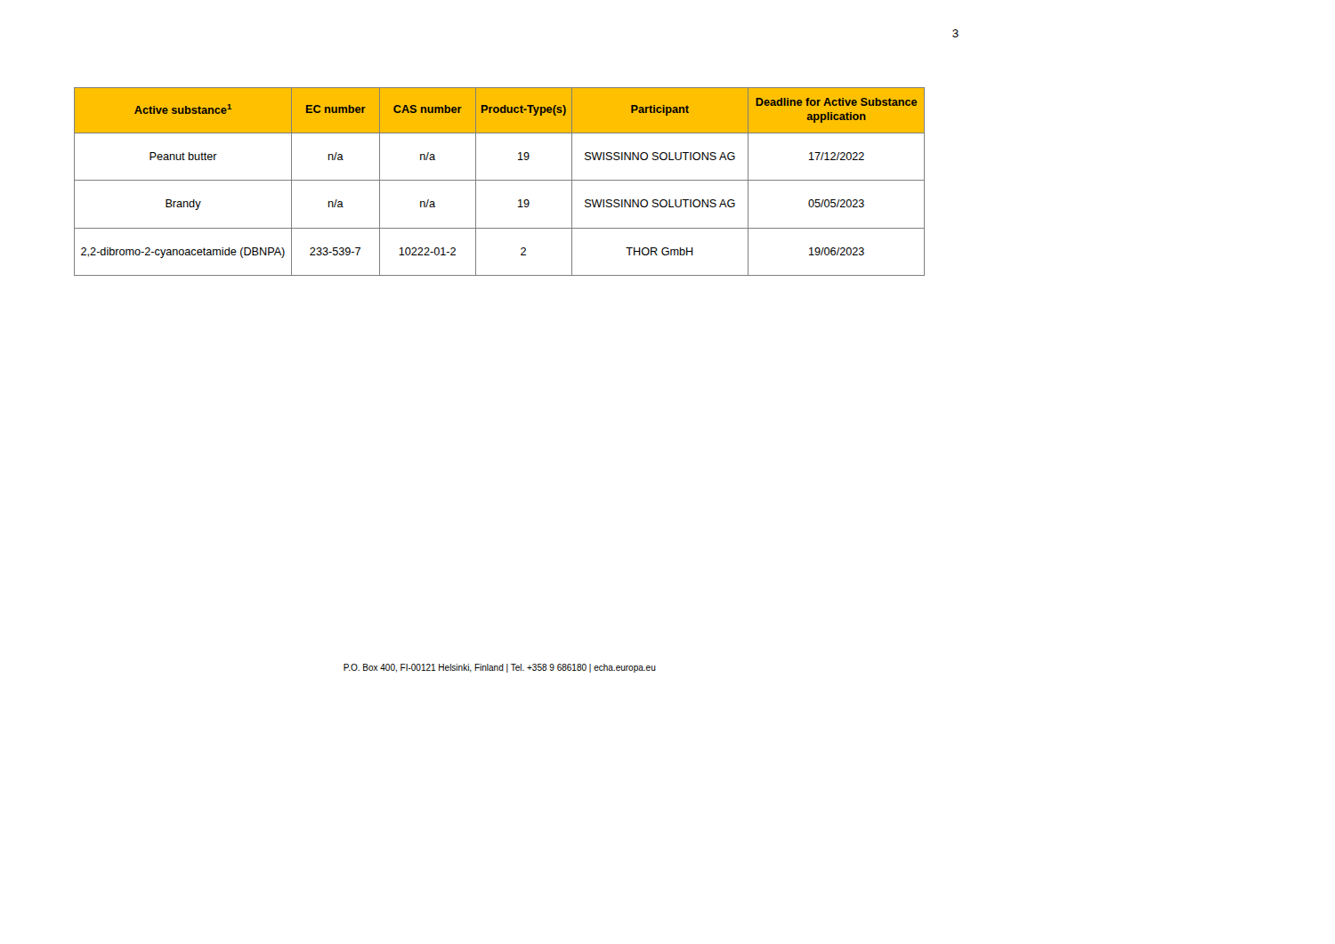3
| Active substance 1 | EC number | CAS number | Product-Type(s) | Participant | Deadline for Active Substance application |
| --- | --- | --- | --- | --- | --- |
| Peanut butter | n/a | n/a | 19 | SWISSINNO SOLUTIONS AG | 17/12/2022 |
| Brandy | n/a | n/a | 19 | SWISSINNO SOLUTIONS AG | 05/05/2023 |
| 2,2-dibromo-2-cyanoacetamide (DBNPA) | 233-539-7 | 10222-01-2 | 2 | THOR GmbH | 19/06/2023 |
P.O. Box 400, FI-00121 Helsinki, Finland | Tel. +358 9 686180 | echa.europa.eu